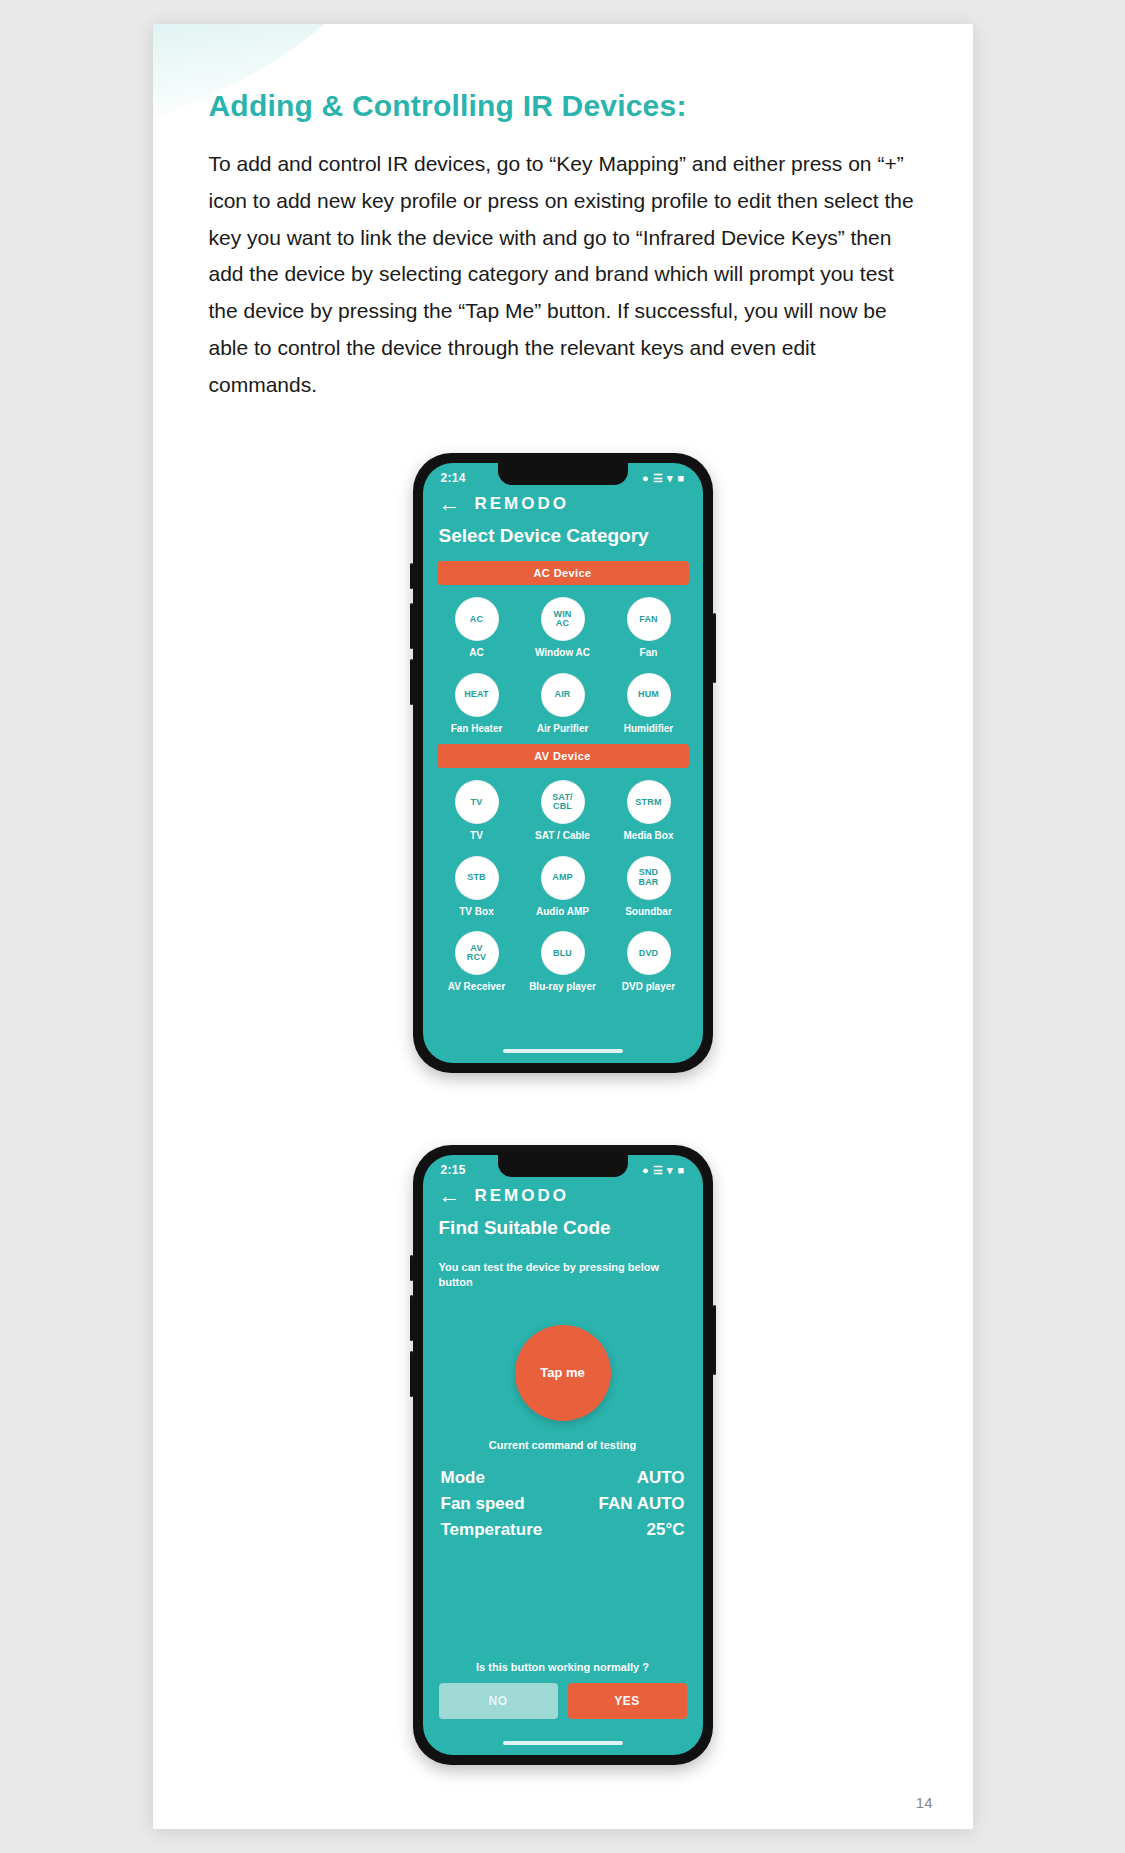Adding & Controlling IR Devices:
To add and control IR devices, go to “Key Mapping” and either press on “+” icon to add new key profile or press on existing profile to edit then select the key you want to link the device with and go to “Infrared Device Keys” then add the device by selecting category and brand which will prompt you test the device by pressing the “Tap Me” button. If successful, you will now be able to control the device through the relevant keys and even edit commands.
2:14 ● ☰ ▾ ■
← REMODO
Select Device Category
AC Device
AC
AC
WIN
AC
Window AC
FAN
Fan
HEAT
Fan Heater
AIR
Air Purifier
HUM
Humidifier
AV Device
TV
TV
SAT/
CBL
SAT / Cable
STRM
Media Box
STB
TV Box
AMP
Audio AMP
SND
BAR
Soundbar
AV
RCV
AV Receiver
BLU
Blu-ray player
DVD
DVD player
2:15 ● ☰ ▾ ■
← REMODO
Find Suitable Code
You can test the device by pressing below button
Tap me
Current command of testing
Mode AUTO
Fan speed FAN AUTO
Temperature 25°C
Is this button working normally ?
NO
YES
14